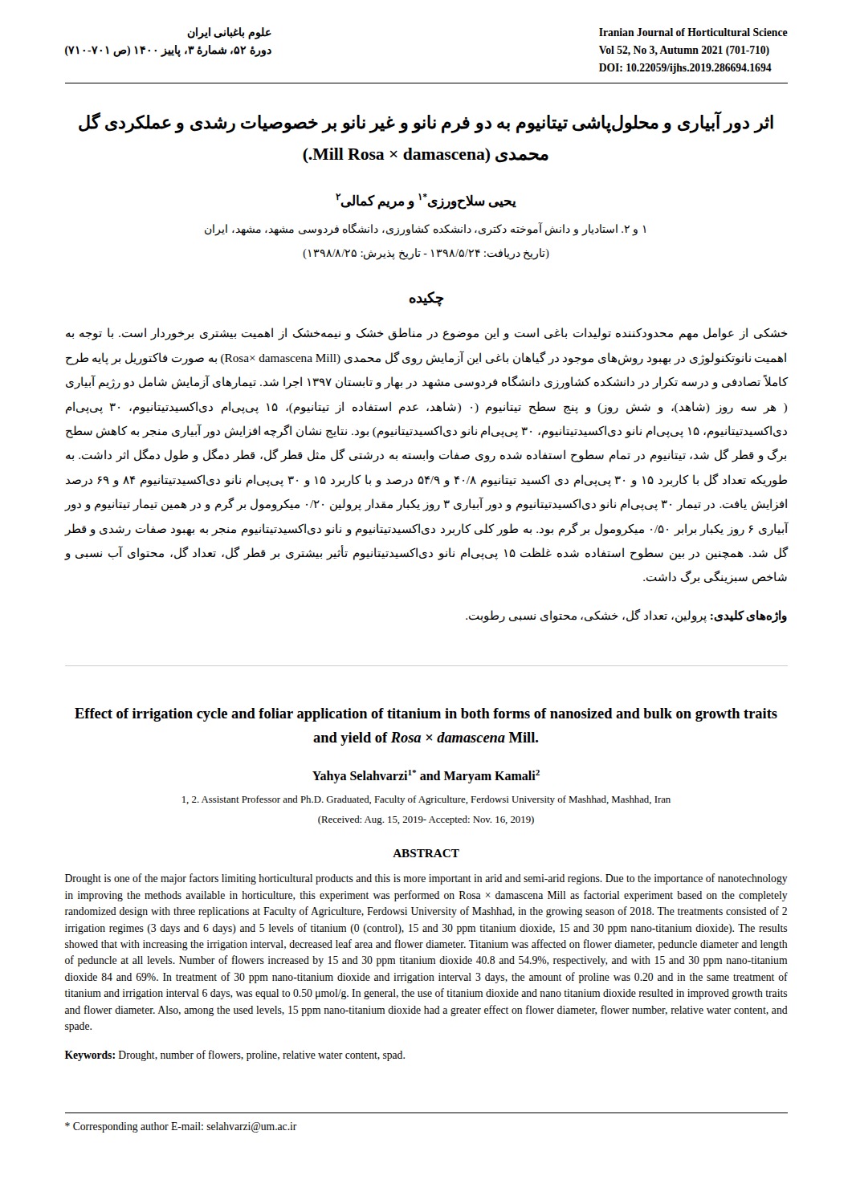Iranian Journal of Horticultural Science
Vol 52, No 3, Autumn 2021 (701-710)
DOI: 10.22059/ijhs.2019.286694.1694
علوم باغبانی ایران
دورۀ ۵۲، شمارۀ ۳، پاییز ۱۴۰۰ (ص ۷۰۱-۷۱۰)
اثر دور آبیاری و محلول‌پاشی تیتانیوم به دو فرم نانو و غیر نانو بر خصوصیات رشدی و عملکردی گل محمدی (Rosa × damascena Mill.)
یحیی سلاح‌ورزی*۱ و مریم کمالی۲
۱ و ۲. استادیار و دانش آموخته دکتری، دانشکده کشاورزی، دانشگاه فردوسی مشهد، مشهد، ایران
(تاریخ دریافت: ۱۳۹۸/۵/۲۴ - تاریخ پذیرش: ۱۳۹۸/۸/۲۵)
چکیده
خشکی از عوامل مهم محدودکننده تولیدات باغی است و این موضوع در مناطق خشک و نیمه‌خشک از اهمیت بیشتری برخوردار است. با توجه به اهمیت نانوتکنولوژی در بهبود روش‌های موجود در گیاهان باغی این آزمایش روی گل محمدی (Rosa× damascena Mill) به صورت فاکتوریل بر پایه طرح کاملاً تصادفی و درسه تکرار در دانشکده کشاورزی دانشگاه فردوسی مشهد در بهار و تابستان ۱۳۹۷ اجرا شد. تیمارهای آزمایش شامل دو رژیم آبیاری ( هر سه روز (شاهد)، و شش روز) و پنج سطح تیتانیوم (۰ (شاهد، عدم استفاده از تیتانیوم)، ۱۵ پی‌پی‌ام دی‌اکسیدتیتانیوم، ۳۰ پی‌پی‌ام دی‌اکسیدتیتانیوم، ۱۵ پی‌پی‌ام نانو دی‌اکسیدتیتانیوم، ۳۰ پی‌پی‌ام نانو دی‌اکسیدتیتانیوم) بود. نتایج نشان اگرچه افزایش دور آبیاری منجر به کاهش سطح برگ و قطر گل شد، تیتانیوم در تمام سطوح استفاده شده روی صفات وابسته به درشتی گل مثل قطر گل، قطر دمگل و طول دمگل اثر داشت. به طوریکه تعداد گل با کاربرد ۱۵ و ۳۰ پی‌پی‌ام دی اکسید تیتانیوم ۴۰/۸ و ۵۴/۹ درصد و با کاربرد ۱۵ و ۳۰ پی‌پی‌ام نانو دی‌اکسیدتیتانیوم ۸۴ و ۶۹ درصد افزایش یافت. در تیمار ۳۰ پی‌پی‌ام نانو دی‌اکسیدتیتانیوم و دور آبیاری ۳ روز یکبار مقدار پرولین ۰/۲۰ میکرومول بر گرم و در همین تیمار تیتانیوم و دور آبیاری ۶ روز یکبار برابر ۰/۵۰ میکرومول بر گرم بود. به طور کلی کاربرد دی‌اکسیدتیتانیوم و نانو دی‌اکسیدتیتانیوم منجر به بهبود صفات رشدی و قطر گل شد. همچنین در بین سطوح استفاده شده غلظت ۱۵ پی‌پی‌ام نانو دی‌اکسیدتیتانیوم تأثیر بیشتری بر قطر گل، تعداد گل، محتوای آب نسبی و شاخص سبزینگی برگ داشت.
واژه‌های کلیدی: پرولین، تعداد گل، خشکی، محتوای نسبی رطوبت.
Effect of irrigation cycle and foliar application of titanium in both forms of nanosized and bulk on growth traits and yield of Rosa × damascena Mill.
Yahya Selahvarzi1* and Maryam Kamali2
1, 2. Assistant Professor and Ph.D. Graduated, Faculty of Agriculture, Ferdowsi University of Mashhad, Mashhad, Iran
(Received: Aug. 15, 2019- Accepted: Nov. 16, 2019)
ABSTRACT
Drought is one of the major factors limiting horticultural products and this is more important in arid and semi-arid regions. Due to the importance of nanotechnology in improving the methods available in horticulture, this experiment was performed on Rosa × damascena Mill as factorial experiment based on the completely randomized design with three replications at Faculty of Agriculture, Ferdowsi University of Mashhad, in the growing season of 2018. The treatments consisted of 2 irrigation regimes (3 days and 6 days) and 5 levels of titanium (0 (control), 15 and 30 ppm titanium dioxide, 15 and 30 ppm nano-titanium dioxide). The results showed that with increasing the irrigation interval, decreased leaf area and flower diameter. Titanium was affected on flower diameter, peduncle diameter and length of peduncle at all levels. Number of flowers increased by 15 and 30 ppm titanium dioxide 40.8 and 54.9%, respectively, and with 15 and 30 ppm nano-titanium dioxide 84 and 69%. In treatment of 30 ppm nano-titanium dioxide and irrigation interval 3 days, the amount of proline was 0.20 and in the same treatment of titanium and irrigation interval 6 days, was equal to 0.50 μmol/g. In general, the use of titanium dioxide and nano titanium dioxide resulted in improved growth traits and flower diameter. Also, among the used levels, 15 ppm nano-titanium dioxide had a greater effect on flower diameter, flower number, relative water content, and spade.
Keywords: Drought, number of flowers, proline, relative water content, spad.
* Corresponding author E-mail: selahvarzi@um.ac.ir